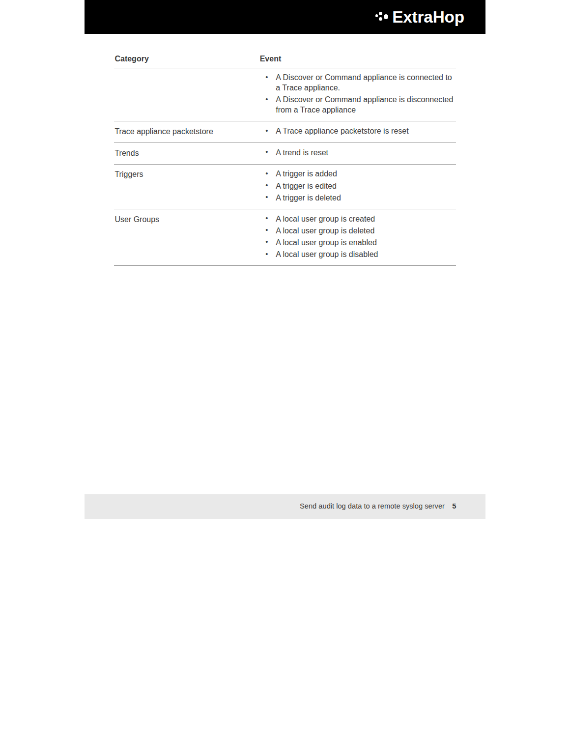ExtraHop
| Category | Event |
| --- | --- |
| | A Discover or Command appliance is connected to a Trace appliance. A Discover or Command appliance is disconnected from a Trace appliance |
| Trace appliance packetstore | A Trace appliance packetstore is reset |
| Trends | A trend is reset |
| Triggers | A trigger is added A trigger is edited A trigger is deleted |
| User Groups | A local user group is created A local user group is deleted A local user group is enabled A local user group is disabled |
Send audit log data to a remote syslog server 5